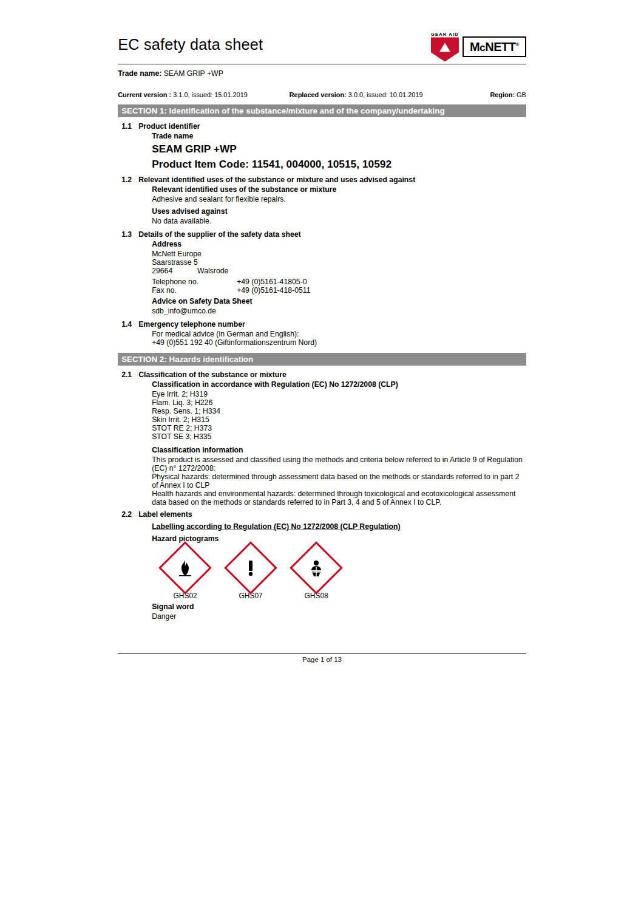EC safety data sheet
GEAR AID
Mc NETT®
Trade name: SEAM GRIP +WP
Current version : 3.1.0, issued: 15.01.2019
Replaced version: 3.0.0, issued: 10.01.2019
Region: GB
SECTION 1: Identification of the substance/mixture and of the company/undertaking
1.1
Product identifier
Trade name
SEAM GRIP +WP
Product Item Code: 11541, 004000, 10515, 10592
1.2
Relevant identified uses of the substance or mixture and uses advised against
Relevant identified uses of the substance or mixture
Adhesive and sealant for flexible repairs.
Uses advised against
No data available.
1.3
Details of the supplier of the safety data sheet
Address
McNett Europe
Saarstrasse 5
29664 Walsrode
| Telephone no. | +49 (0)5161-41805-0 |
| Fax no. | +49 (0)5161-418-0511 |
Advice on Safety Data Sheet
sdb_info@umco.de
1.4
Emergency telephone number
For medical advice (in German and English):
+49 (0)551 192 40 (Giftinformationszentrum Nord)
SECTION 2: Hazards identification
2.1
Classification of the substance or mixture
Classification in accordance with Regulation (EC) No 1272/2008 (CLP)
Eye Irrit. 2; H319
Flam. Liq. 3; H226
Resp. Sens. 1; H334
Skin Irrit. 2; H315
STOT RE 2; H373
STOT SE 3; H335
Classification information
This product is assessed and classified using the methods and criteria below referred to in Article 9 of Regulation (EC) n° 1272/2008:
Physical hazards: determined through assessment data based on the methods or standards referred to in part 2 of Annex I to CLP
Health hazards and environmental hazards: determined through toxicological and ecotoxicological assessment data based on the methods or standards referred to in Part 3, 4 and 5 of Annex I to CLP.
2.2
Label elements
Labelling according to Regulation (EC) No 1272/2008 (CLP Regulation)
Hazard pictograms
GHS02
GHS07
GHS08
Signal word
Danger
Page 1 of 13